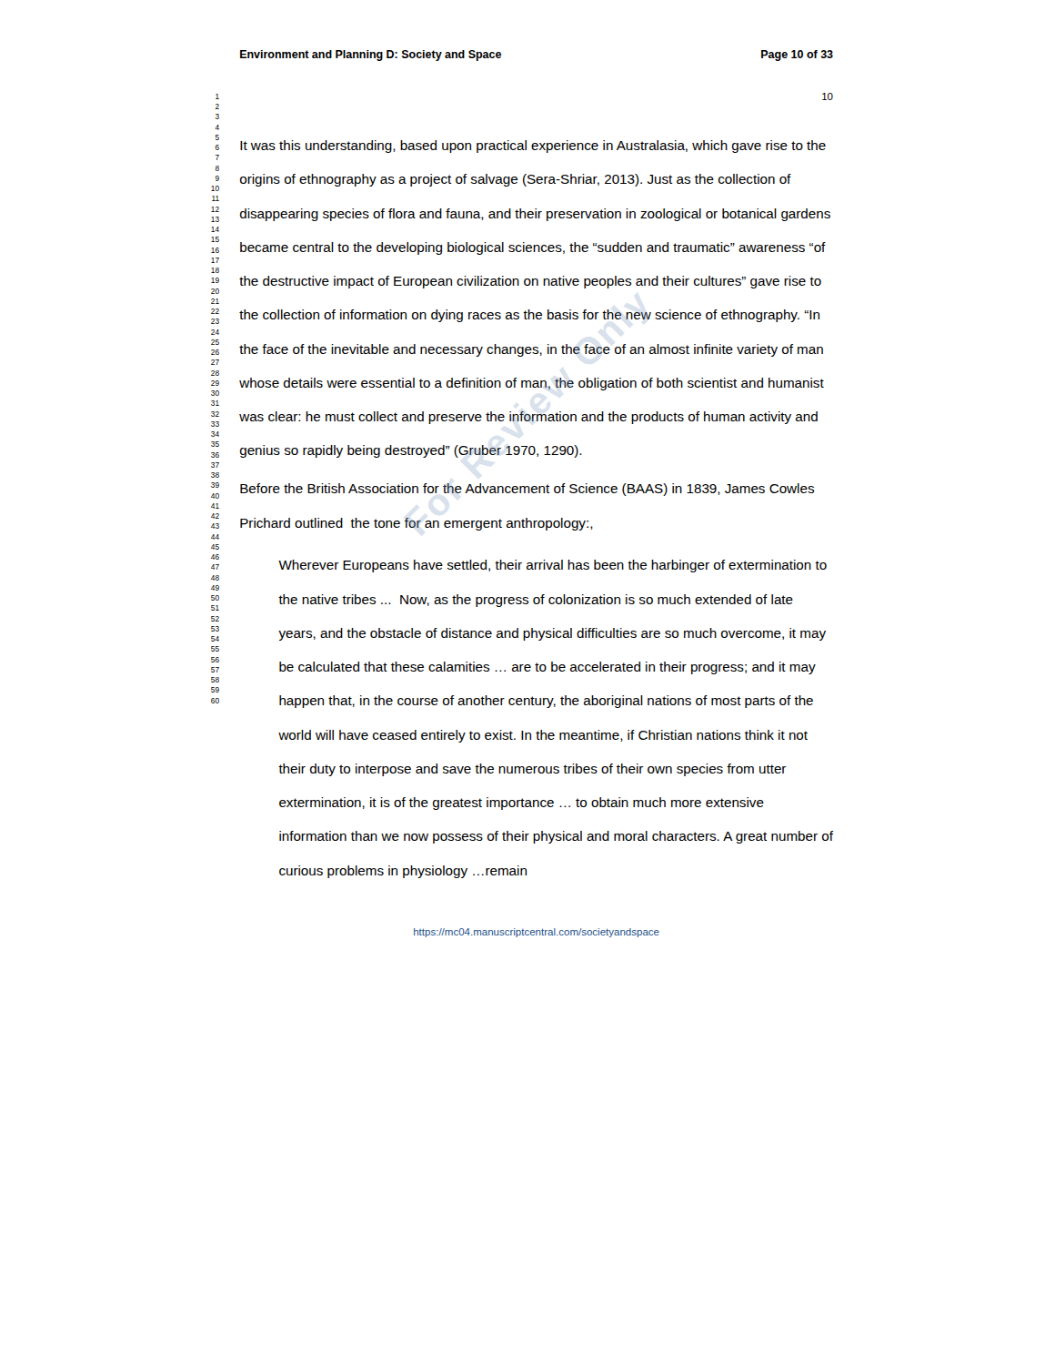123456789101112131415161718192021222324252627282930313233343536373839404142434445464748495051525354555657585960
Environment and Planning D: Society and Space Page 10 of 33
10
For Review Only
It was this understanding, based upon practical experience in Australasia, which gave rise to the origins of ethnography as a project of salvage (Sera-Shriar, 2013). Just as the collection of disappearing species of flora and fauna, and their preservation in zoological or botanical gardens became central to the developing biological sciences, the “sudden and traumatic” awareness “of the destructive impact of European civilization on native peoples and their cultures” gave rise to the collection of information on dying races as the basis for the new science of ethnography. “In the face of the inevitable and necessary changes, in the face of an almost infinite variety of man whose details were essential to a definition of man, the obligation of both scientist and humanist was clear: he must collect and preserve the information and the products of human activity and genius so rapidly being destroyed” (Gruber 1970, 1290).
Before the British Association for the Advancement of Science (BAAS) in 1839, James Cowles Prichard outlined the tone for an emergent anthropology:,
Wherever Europeans have settled, their arrival has been the harbinger of extermination to the native tribes ... Now, as the progress of colonization is so much extended of late years, and the obstacle of distance and physical difficulties are so much overcome, it may be calculated that these calamities … are to be accelerated in their progress; and it may happen that, in the course of another century, the aboriginal nations of most parts of the world will have ceased entirely to exist. In the meantime, if Christian nations think it not their duty to interpose and save the numerous tribes of their own species from utter extermination, it is of the greatest importance … to obtain much more extensive information than we now possess of their physical and moral characters. A great number of curious problems in physiology …remain
https://mc04.manuscriptcentral.com/societyandspace